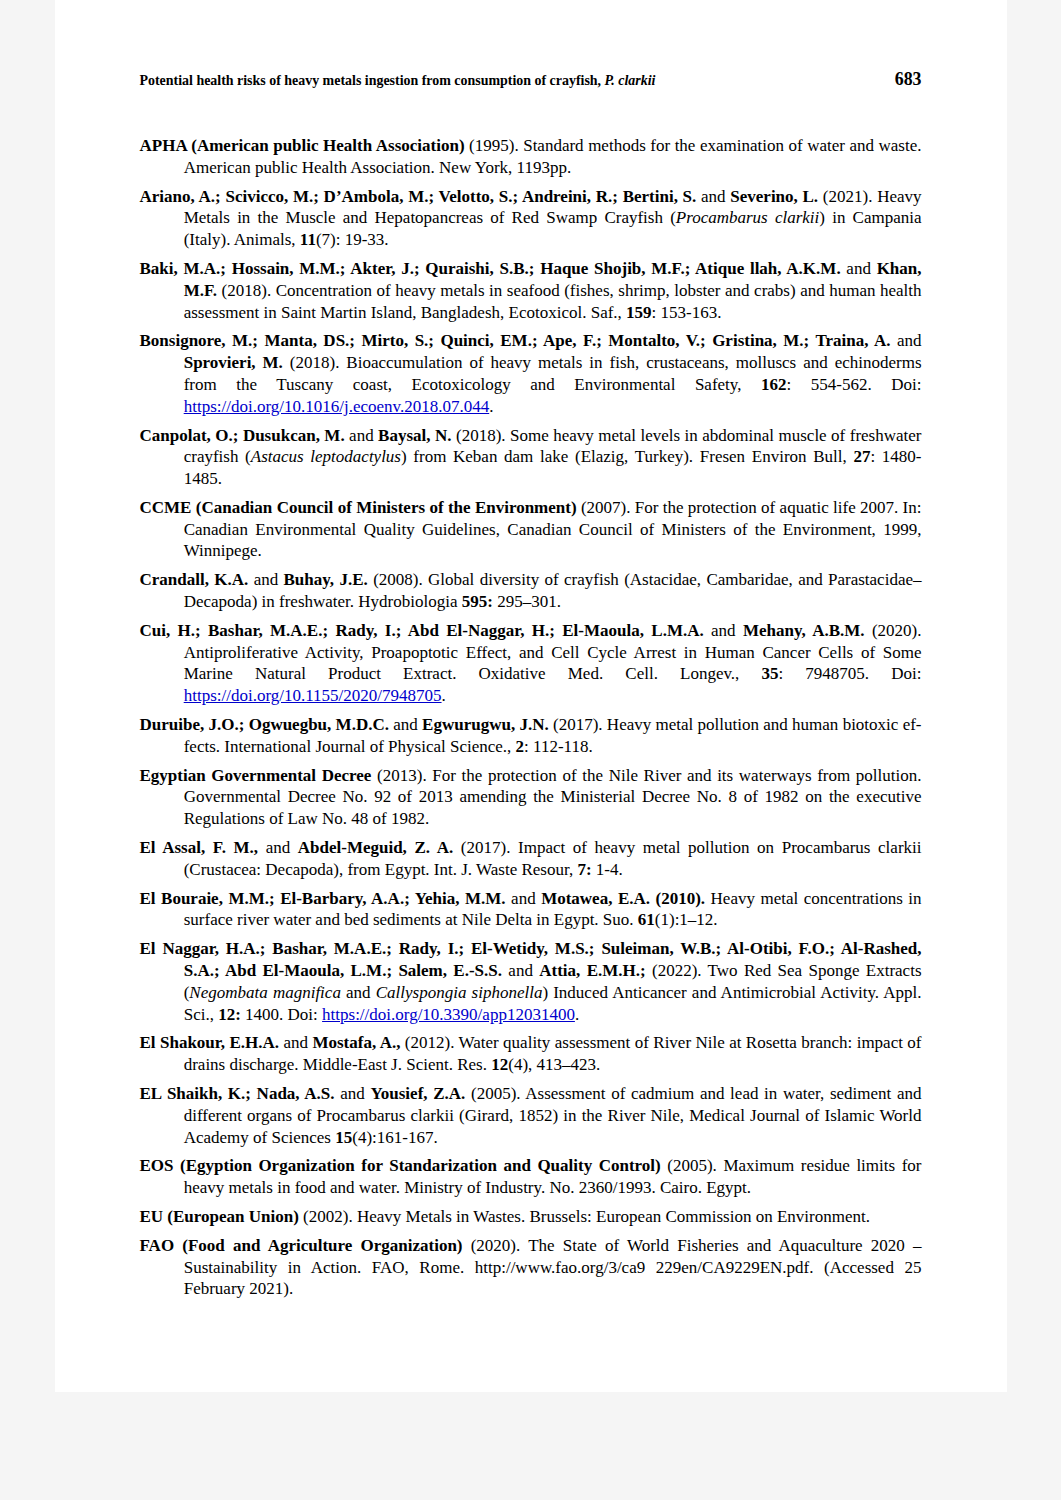Potential health risks of heavy metals ingestion from consumption of crayfish, P. clarkii
683
APHA (American public Health Association) (1995). Standard methods for the examination of water and waste. American public Health Association. New York, 1193pp.
Ariano, A.; Scivicco, M.; D’Ambola, M.; Velotto, S.; Andreini, R.; Bertini, S. and Severino, L. (2021). Heavy Metals in the Muscle and Hepatopancreas of Red Swamp Crayfish (Procambarus clarkii) in Campania (Italy). Animals, 11(7): 19-33.
Baki, M.A.; Hossain, M.M.; Akter, J.; Quraishi, S.B.; Haque Shojib, M.F.; Atique llah, A.K.M. and Khan, M.F. (2018). Concentration of heavy metals in seafood (fishes, shrimp, lobster and crabs) and human health assessment in Saint Martin Island, Bangladesh, Ecotoxicol. Saf., 159: 153-163.
Bonsignore, M.; Manta, DS.; Mirto, S.; Quinci, EM.; Ape, F.; Montalto, V.; Gristina, M.; Traina, A. and Sprovieri, M. (2018). Bioaccumulation of heavy metals in fish, crustaceans, molluscs and echinoderms from the Tuscany coast, Ecotoxicology and Environmental Safety, 162: 554-562. Doi: https://doi.org/10.1016/j.ecoenv.2018.07.044.
Canpolat, O.; Dusukcan, M. and Baysal, N. (2018). Some heavy metal levels in abdominal muscle of freshwater crayfish (Astacus leptodactylus) from Keban dam lake (Elazig, Turkey). Fresen Environ Bull, 27: 1480-1485.
CCME (Canadian Council of Ministers of the Environment) (2007). For the protection of aquatic life 2007. In: Canadian Environmental Quality Guidelines, Canadian Council of Ministers of the Environment, 1999, Winnipege.
Crandall, K.A. and Buhay, J.E. (2008). Global diversity of crayfish (Astacidae, Cambaridae, and Parastacidae–Decapoda) in freshwater. Hydrobiologia 595: 295–301.
Cui, H.; Bashar, M.A.E.; Rady, I.; Abd El-Naggar, H.; El-Maoula, L.M.A. and Mehany, A.B.M. (2020). Antiproliferative Activity, Proapoptotic Effect, and Cell Cycle Arrest in Human Cancer Cells of Some Marine Natural Product Extract. Oxidative Med. Cell. Longev., 35: 7948705. Doi: https://doi.org/10.1155/2020/7948705.
Duruibe, J.O.; Ogwuegbu, M.D.C. and Egwurugwu, J.N. (2017). Heavy metal pollution and human biotoxic effects. International Journal of Physical Science., 2: 112-118.
Egyptian Governmental Decree (2013). For the protection of the Nile River and its waterways from pollution. Governmental Decree No. 92 of 2013 amending the Ministerial Decree No. 8 of 1982 on the executive Regulations of Law No. 48 of 1982.
El Assal, F. M., and Abdel-Meguid, Z. A. (2017). Impact of heavy metal pollution on Procambarus clarkii (Crustacea: Decapoda), from Egypt. Int. J. Waste Resour, 7: 1-4.
El Bouraie, M.M.; El-Barbary, A.A.; Yehia, M.M. and Motawea, E.A. (2010). Heavy metal concentrations in surface river water and bed sediments at Nile Delta in Egypt. Suo. 61(1):1–12.
El Naggar, H.A.; Bashar, M.A.E.; Rady, I.; El-Wetidy, M.S.; Suleiman, W.B.; Al-Otibi, F.O.; Al-Rashed, S.A.; Abd El-Maoula, L.M.; Salem, E.-S.S. and Attia, E.M.H.; (2022). Two Red Sea Sponge Extracts (Negombata magnifica and Callyspongia siphonella) Induced Anticancer and Antimicrobial Activity. Appl. Sci., 12: 1400. Doi: https://doi.org/10.3390/app12031400.
El Shakour, E.H.A. and Mostafa, A., (2012). Water quality assessment of River Nile at Rosetta branch: impact of drains discharge. Middle-East J. Scient. Res. 12(4), 413–423.
EL Shaikh, K.; Nada, A.S. and Yousief, Z.A. (2005). Assessment of cadmium and lead in water, sediment and different organs of Procambarus clarkii (Girard, 1852) in the River Nile, Medical Journal of Islamic World Academy of Sciences 15(4):161-167.
EOS (Egyption Organization for Standarization and Quality Control) (2005). Maximum residue limits for heavy metals in food and water. Ministry of Industry. No. 2360/1993. Cairo. Egypt.
EU (European Union) (2002). Heavy Metals in Wastes. Brussels: European Commission on Environment.
FAO (Food and Agriculture Organization) (2020). The State of World Fisheries and Aquaculture 2020 – Sustainability in Action. FAO, Rome. http://www.fao.org/3/ca9 229en/CA9229EN.pdf. (Accessed 25 February 2021).